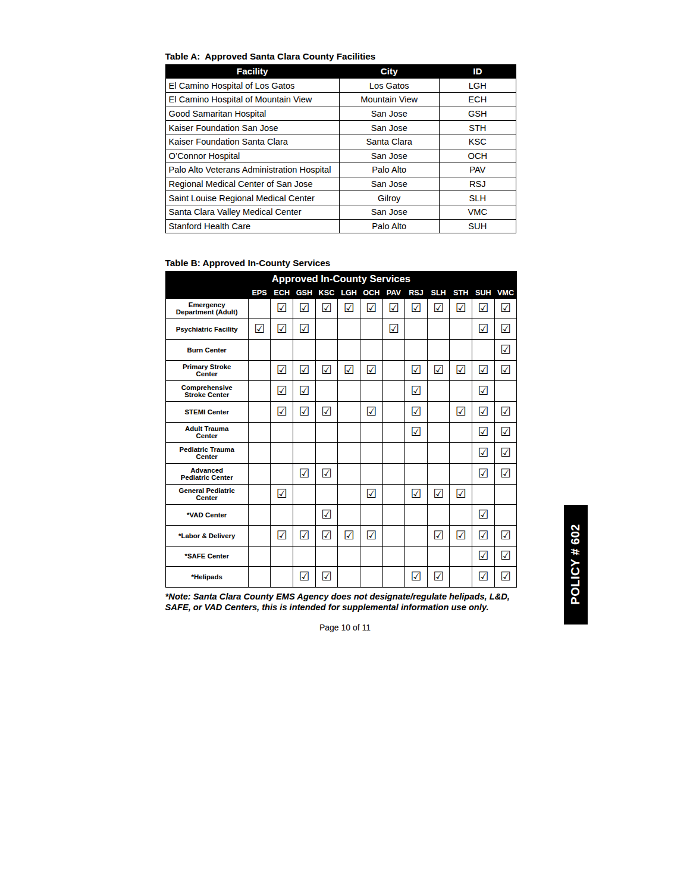Table A: Approved Santa Clara County Facilities
| Facility | City | ID |
| --- | --- | --- |
| El Camino Hospital of Los Gatos | Los Gatos | LGH |
| El Camino Hospital of Mountain View | Mountain View | ECH |
| Good Samaritan Hospital | San Jose | GSH |
| Kaiser Foundation San Jose | San Jose | STH |
| Kaiser Foundation Santa Clara | Santa Clara | KSC |
| O’Connor Hospital | San Jose | OCH |
| Palo Alto Veterans Administration Hospital | Palo Alto | PAV |
| Regional Medical Center of San Jose | San Jose | RSJ |
| Saint Louise Regional Medical Center | Gilroy | SLH |
| Santa Clara Valley Medical Center | San Jose | VMC |
| Stanford Health Care | Palo Alto | SUH |
Table B: Approved In-County Services
| Approved In-County Services |
| --- |
| | EPS | ECH | GSH | KSC | LGH | OCH | PAV | RSJ | SLH | STH | SUH | VMC |
| Emergency Department (Adult) | | ☑ | ☑ | ☑ | ☑ | ☑ | ☑ | ☑ | ☑ | ☑ | ☑ | ☑ |
| Psychiatric Facility | ☑ | ☑ | ☑ | | | | ☑ | | | | ☑ | ☑ |
| Burn Center | | | | | | | | | | | | ☑ |
| Primary Stroke Center | | ☑ | ☑ | ☑ | ☑ | ☑ | | ☑ | ☑ | ☑ | ☑ | ☑ |
| Comprehensive Stroke Center | | ☑ | ☑ | | | | | ☑ | | | ☑ | |
| STEMI Center | | ☑ | ☑ | ☑ | | ☑ | | ☑ | | ☑ | ☑ | ☑ |
| Adult Trauma Center | | | | | | | | ☑ | | | ☑ | ☑ |
| Pediatric Trauma Center | | | | | | | | | | | ☑ | ☑ |
| Advanced Pediatric Center | | | ☑ | ☑ | | | | | | | ☑ | ☑ |
| General Pediatric Center | | ☑ | | | | ☑ | | ☑ | ☑ | ☑ | | |
| *VAD Center | | | | ☑ | | | | | | | ☑ | |
| *Labor & Delivery | | ☑ | ☑ | ☑ | ☑ | ☑ | | | ☑ | ☑ | ☑ | ☑ |
| *SAFE Center | | | | | | | | | | | ☑ | ☑ |
| *Helipads | | | ☑ | ☑ | | | | ☑ | ☑ | | ☑ | ☑ |
*Note: Santa Clara County EMS Agency does not designate/regulate helipads, L&D, SAFE, or VAD Centers, this is intended for supplemental information use only.
POLICY # 602
Page 10 of 11